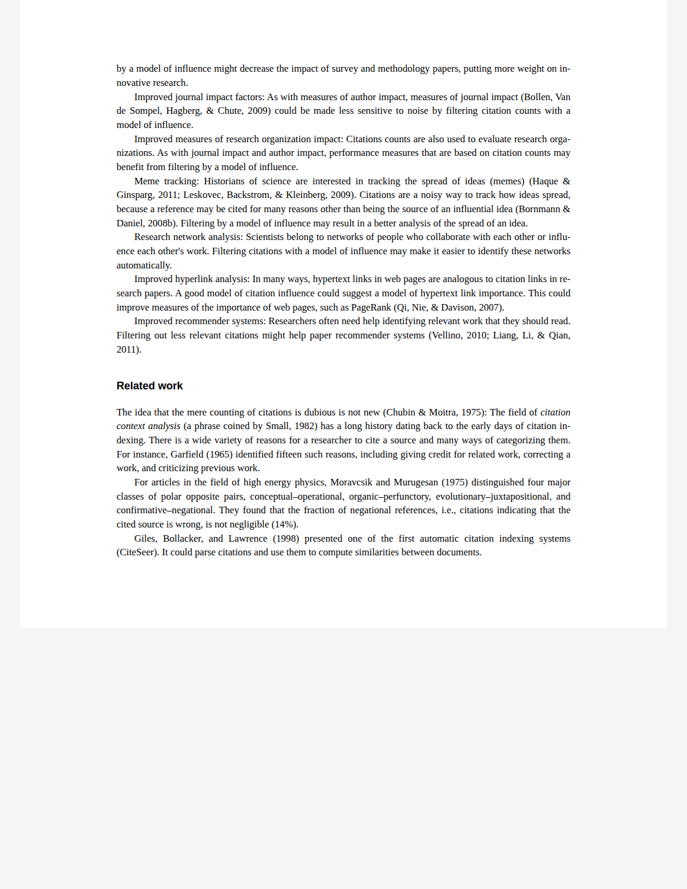by a model of influence might decrease the impact of survey and methodology papers, putting more weight on innovative research.
Improved journal impact factors: As with measures of author impact, measures of journal impact (Bollen, Van de Sompel, Hagberg, & Chute, 2009) could be made less sensitive to noise by filtering citation counts with a model of influence.
Improved measures of research organization impact: Citations counts are also used to evaluate research organizations. As with journal impact and author impact, performance measures that are based on citation counts may benefit from filtering by a model of influence.
Meme tracking: Historians of science are interested in tracking the spread of ideas (memes) (Haque & Ginsparg, 2011; Leskovec, Backstrom, & Kleinberg, 2009). Citations are a noisy way to track how ideas spread, because a reference may be cited for many reasons other than being the source of an influential idea (Bornmann & Daniel, 2008b). Filtering by a model of influence may result in a better analysis of the spread of an idea.
Research network analysis: Scientists belong to networks of people who collaborate with each other or influence each other's work. Filtering citations with a model of influence may make it easier to identify these networks automatically.
Improved hyperlink analysis: In many ways, hypertext links in web pages are analogous to citation links in research papers. A good model of citation influence could suggest a model of hypertext link importance. This could improve measures of the importance of web pages, such as PageRank (Qi, Nie, & Davison, 2007).
Improved recommender systems: Researchers often need help identifying relevant work that they should read. Filtering out less relevant citations might help paper recommender systems (Vellino, 2010; Liang, Li, & Qian, 2011).
Related work
The idea that the mere counting of citations is dubious is not new (Chubin & Moitra, 1975): The field of citation context analysis (a phrase coined by Small, 1982) has a long history dating back to the early days of citation indexing. There is a wide variety of reasons for a researcher to cite a source and many ways of categorizing them. For instance, Garfield (1965) identified fifteen such reasons, including giving credit for related work, correcting a work, and criticizing previous work.
For articles in the field of high energy physics, Moravcsik and Murugesan (1975) distinguished four major classes of polar opposite pairs, conceptual–operational, organic–perfunctory, evolutionary–juxtapositional, and confirmative–negational. They found that the fraction of negational references, i.e., citations indicating that the cited source is wrong, is not negligible (14%).
Giles, Bollacker, and Lawrence (1998) presented one of the first automatic citation indexing systems (CiteSeer). It could parse citations and use them to compute similarities between documents.